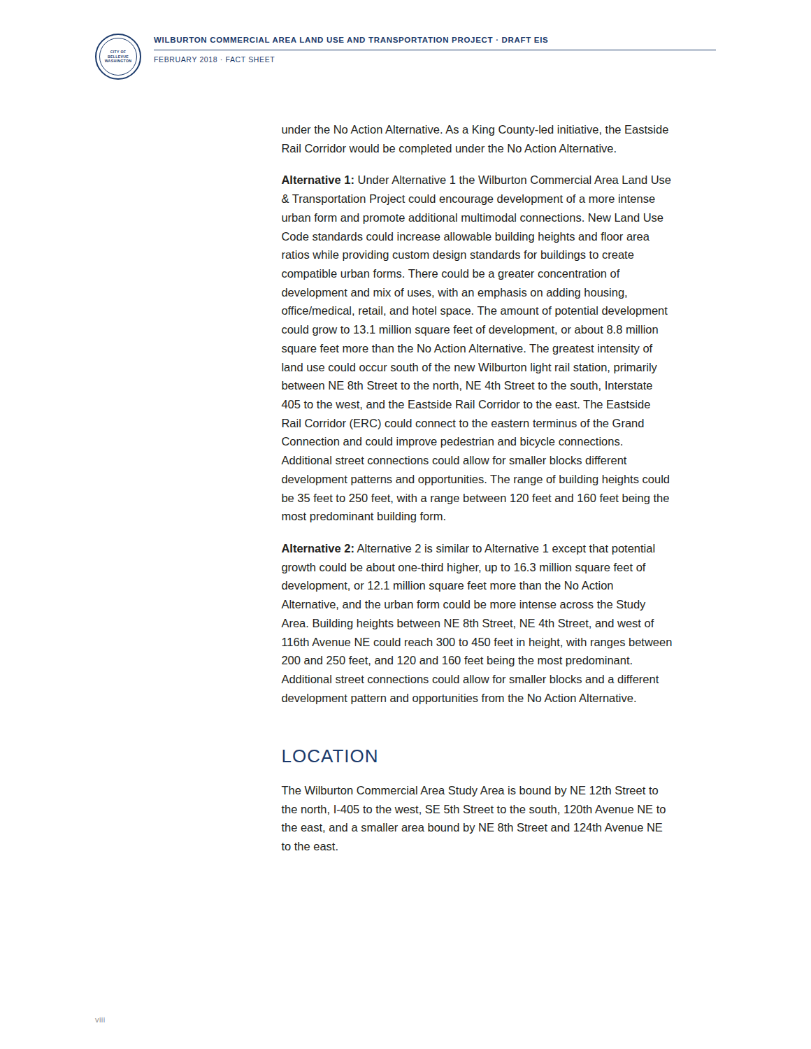City of Bellevue Washington
Wilburton Commercial Area Land Use and Transportation Project · Draft EIS
February 2018 · Fact Sheet
under the No Action Alternative. As a King County-led initiative, the Eastside Rail Corridor would be completed under the No Action Alternative.
Alternative 1: Under Alternative 1 the Wilburton Commercial Area Land Use & Transportation Project could encourage development of a more intense urban form and promote additional multimodal connections. New Land Use Code standards could increase allowable building heights and floor area ratios while providing custom design standards for buildings to create compatible urban forms. There could be a greater concentration of development and mix of uses, with an emphasis on adding housing, office/medical, retail, and hotel space. The amount of potential development could grow to 13.1 million square feet of development, or about 8.8 million square feet more than the No Action Alternative. The greatest intensity of land use could occur south of the new Wilburton light rail station, primarily between NE 8th Street to the north, NE 4th Street to the south, Interstate 405 to the west, and the Eastside Rail Corridor to the east. The Eastside Rail Corridor (ERC) could connect to the eastern terminus of the Grand Connection and could improve pedestrian and bicycle connections. Additional street connections could allow for smaller blocks different development patterns and opportunities. The range of building heights could be 35 feet to 250 feet, with a range between 120 feet and 160 feet being the most predominant building form.
Alternative 2: Alternative 2 is similar to Alternative 1 except that potential growth could be about one-third higher, up to 16.3 million square feet of development, or 12.1 million square feet more than the No Action Alternative, and the urban form could be more intense across the Study Area. Building heights between NE 8th Street, NE 4th Street, and west of 116th Avenue NE could reach 300 to 450 feet in height, with ranges between 200 and 250 feet, and 120 and 160 feet being the most predominant. Additional street connections could allow for smaller blocks and a different development pattern and opportunities from the No Action Alternative.
Location
The Wilburton Commercial Area Study Area is bound by NE 12th Street to the north, I-405 to the west, SE 5th Street to the south, 120th Avenue NE to the east, and a smaller area bound by NE 8th Street and 124th Avenue NE to the east.
viii